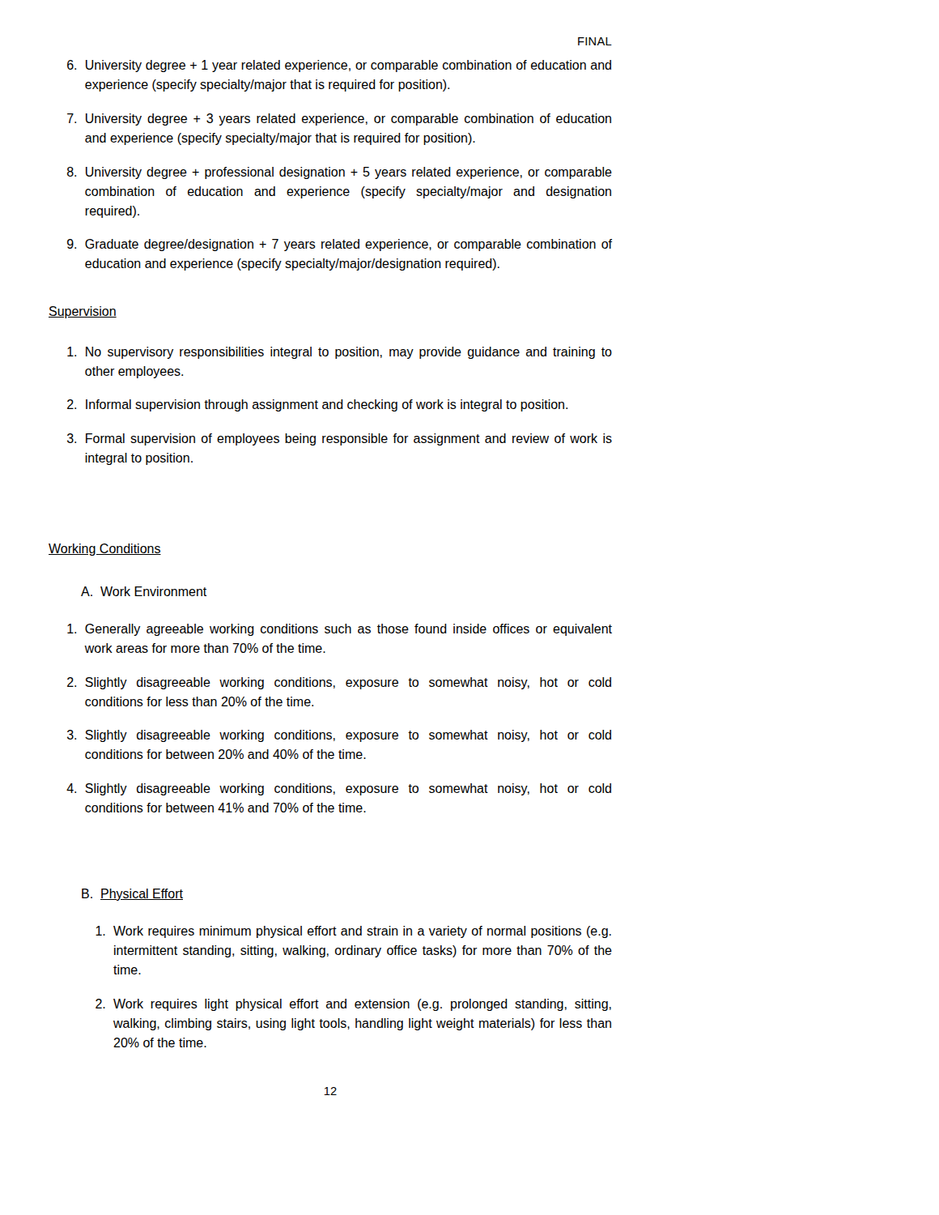FINAL
University degree + 1 year related experience, or comparable combination of education and experience (specify specialty/major that is required for position).
University degree + 3 years related experience, or comparable combination of education and experience (specify specialty/major that is required for position).
University degree + professional designation + 5 years related experience, or comparable combination of education and experience (specify specialty/major and designation required).
Graduate degree/designation + 7 years related experience, or comparable combination of education and experience (specify specialty/major/designation required).
Supervision
No supervisory responsibilities integral to position, may provide guidance and training to other employees.
Informal supervision through assignment and checking of work is integral to position.
Formal supervision of employees being responsible for assignment and review of work is integral to position.
Working Conditions
A. Work Environment
Generally agreeable working conditions such as those found inside offices or equivalent work areas for more than 70% of the time.
Slightly disagreeable working conditions, exposure to somewhat noisy, hot or cold conditions for less than 20% of the time.
Slightly disagreeable working conditions, exposure to somewhat noisy, hot or cold conditions for between 20% and 40% of the time.
Slightly disagreeable working conditions, exposure to somewhat noisy, hot or cold conditions for between 41% and 70% of the time.
B. Physical Effort
Work requires minimum physical effort and strain in a variety of normal positions (e.g. intermittent standing, sitting, walking, ordinary office tasks) for more than 70% of the time.
Work requires light physical effort and extension (e.g. prolonged standing, sitting, walking, climbing stairs, using light tools, handling light weight materials) for less than 20% of the time.
12